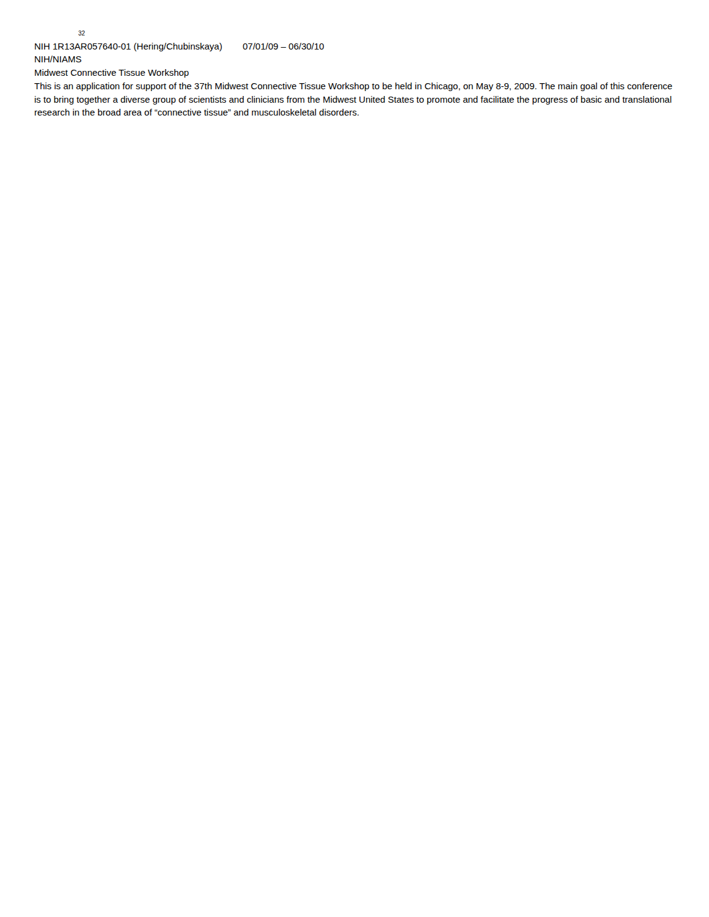32
NIH 1R13AR057640-01 (Hering/Chubinskaya) 07/01/09 – 06/30/10
NIH/NIAMS
Midwest Connective Tissue Workshop
This is an application for support of the 37th Midwest Connective Tissue Workshop to be held in Chicago, on May 8-9, 2009. The main goal of this conference is to bring together a diverse group of scientists and clinicians from the Midwest United States to promote and facilitate the progress of basic and translational research in the broad area of “connective tissue” and musculoskeletal disorders.